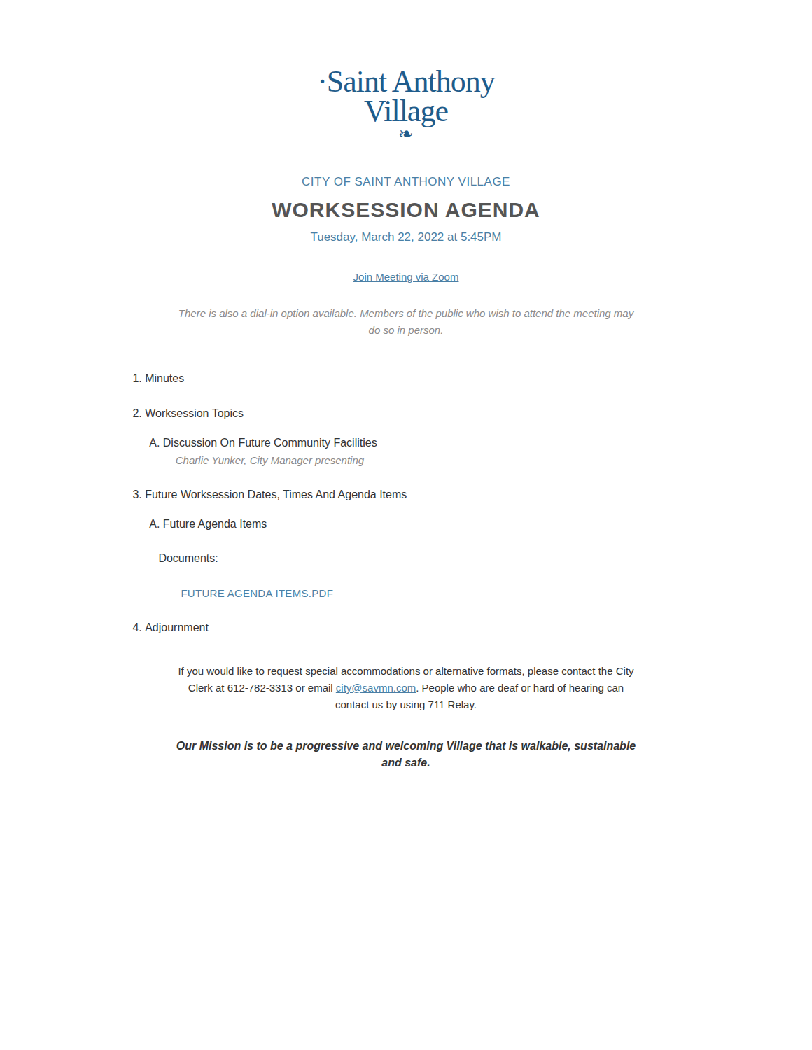·Saint Anthony
Village
❧
CITY OF SAINT ANTHONY VILLAGE
WORKSESSION AGENDA
Tuesday, March 22, 2022 at 5:45PM
Join Meeting via Zoom
There is also a dial-in option available. Members of the public who wish to attend the meeting may do so in person.
Minutes
Worksession Topics
Discussion On Future Community Facilities Charlie Yunker, City Manager presenting
Future Worksession Dates, Times And Agenda Items
Future Agenda Items
Documents:
FUTURE AGENDA ITEMS.PDF
Adjournment
If you would like to request special accommodations or alternative formats, please contact the City Clerk at 612-782-3313 or email city@savmn.com. People who are deaf or hard of hearing can contact us by using 711 Relay.
Our Mission is to be a progressive and welcoming Village that is walkable, sustainable and safe.